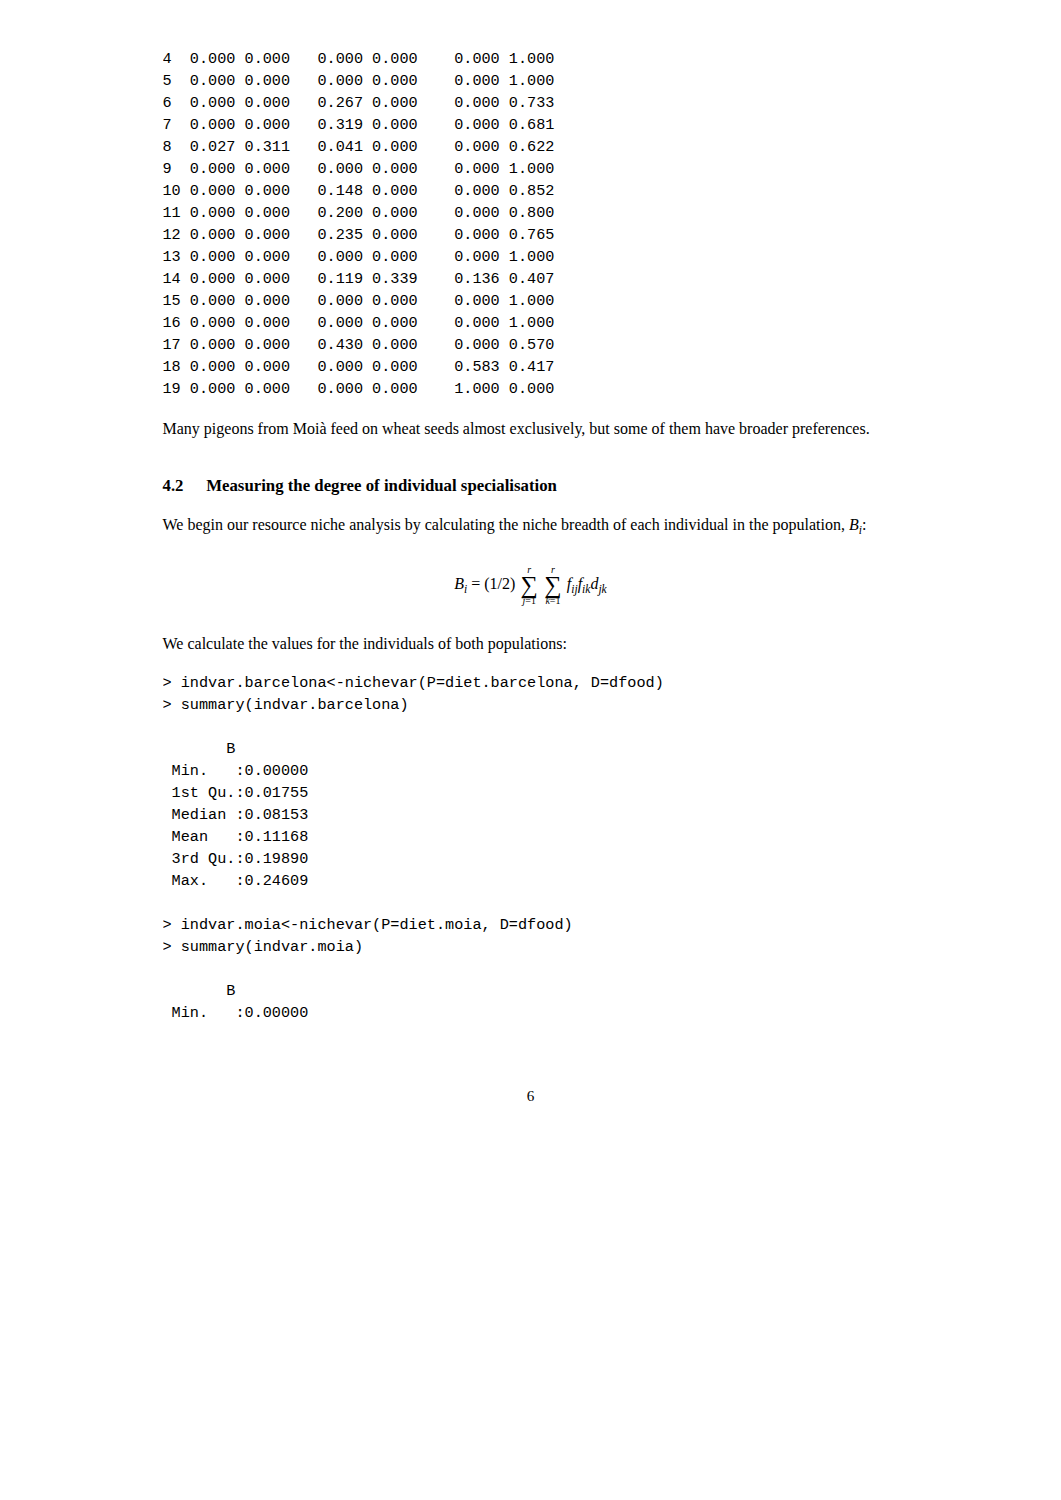4  0.000 0.000   0.000 0.000    0.000 1.000
5  0.000 0.000   0.000 0.000    0.000 1.000
6  0.000 0.000   0.267 0.000    0.000 0.733
7  0.000 0.000   0.319 0.000    0.000 0.681
8  0.027 0.311   0.041 0.000    0.000 0.622
9  0.000 0.000   0.000 0.000    0.000 1.000
10 0.000 0.000   0.148 0.000    0.000 0.852
11 0.000 0.000   0.200 0.000    0.000 0.800
12 0.000 0.000   0.235 0.000    0.000 0.765
13 0.000 0.000   0.000 0.000    0.000 1.000
14 0.000 0.000   0.119 0.339    0.136 0.407
15 0.000 0.000   0.000 0.000    0.000 1.000
16 0.000 0.000   0.000 0.000    0.000 1.000
17 0.000 0.000   0.430 0.000    0.000 0.570
18 0.000 0.000   0.000 0.000    0.583 0.417
19 0.000 0.000   0.000 0.000    1.000 0.000
Many pigeons from Moià feed on wheat seeds almost exclusively, but some of them have broader preferences.
4.2 Measuring the degree of individual specialisation
We begin our resource niche analysis by calculating the niche breadth of each individual in the population, Bi:
Bi = (1/2) r∑j=1 r∑k=1 fij fik djk
We calculate the values for the individuals of both populations:
> indvar.barcelona<-nichevar(P=diet.barcelona, D=dfood)
> summary(indvar.barcelona)

       B
 Min.   :0.00000
 1st Qu.:0.01755
 Median :0.08153
 Mean   :0.11168
 3rd Qu.:0.19890
 Max.   :0.24609

> indvar.moia<-nichevar(P=diet.moia, D=dfood)
> summary(indvar.moia)

       B
 Min.   :0.00000
6